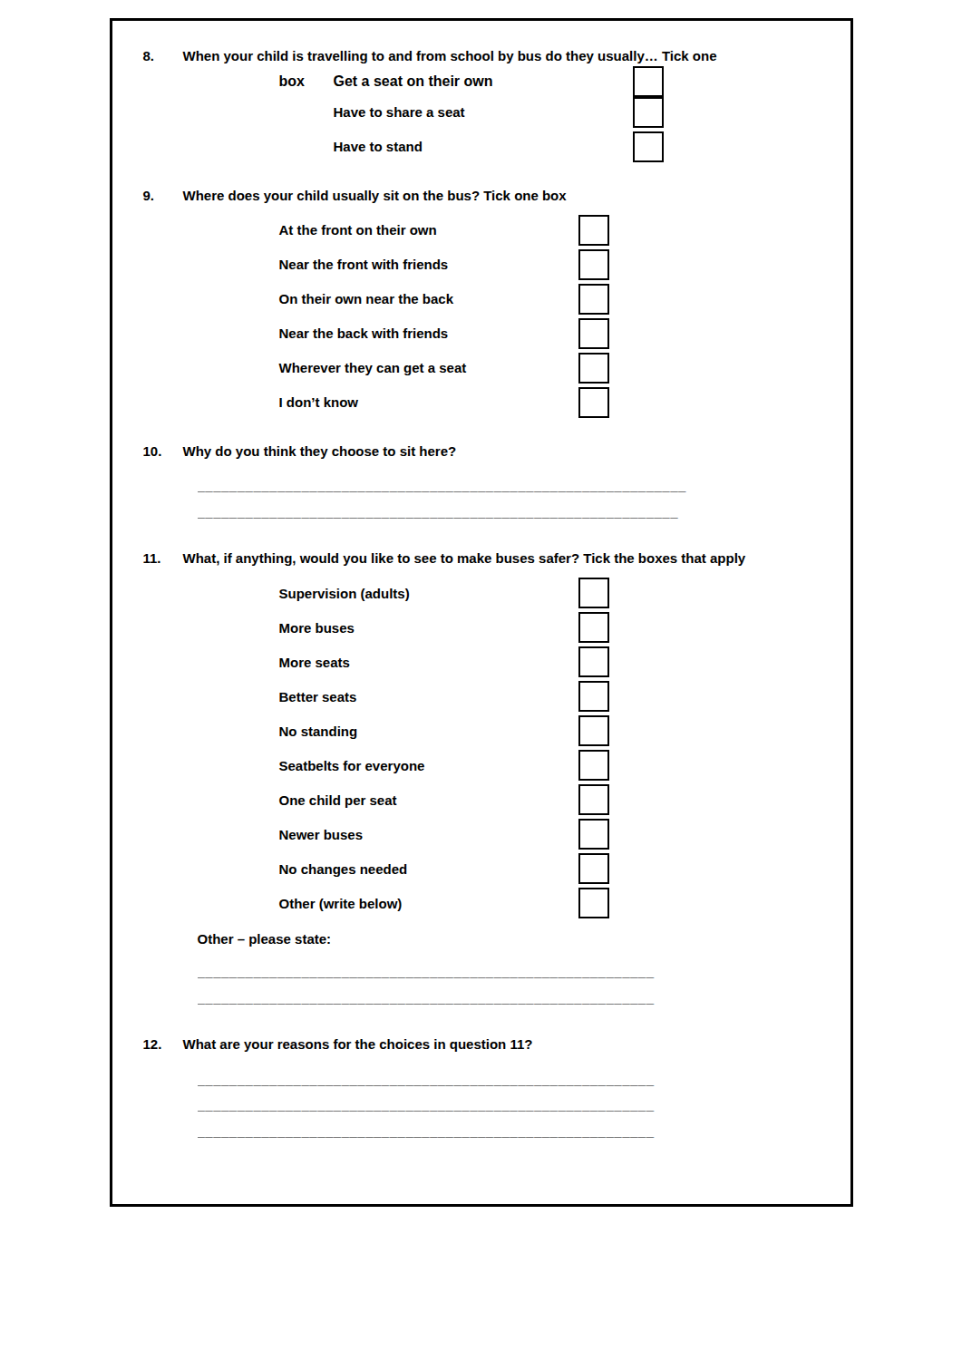8.
When your child is travelling to and from school by bus do they usually… Tick one
box
Get a seat on their own
Have to share a seat
Have to stand
9.
Where does your child usually sit on the bus? Tick one box
At the front on their own
Near the front with friends
On their own near the back
Near the back with friends
Wherever they can get a seat
I don’t know
10.
Why do you think they choose to sit here?
_____________________________________________________________
____________________________________________________________
11.
What, if anything, would you like to see to make buses safer? Tick the boxes that apply
Supervision (adults)
More buses
More seats
Better seats
No standing
Seatbelts for everyone
One child per seat
Newer buses
No changes needed
Other (write below)
Other – please state:
_________________________________________________________
_________________________________________________________
12.
What are your reasons for the choices in question 11?
_________________________________________________________
_________________________________________________________
_________________________________________________________